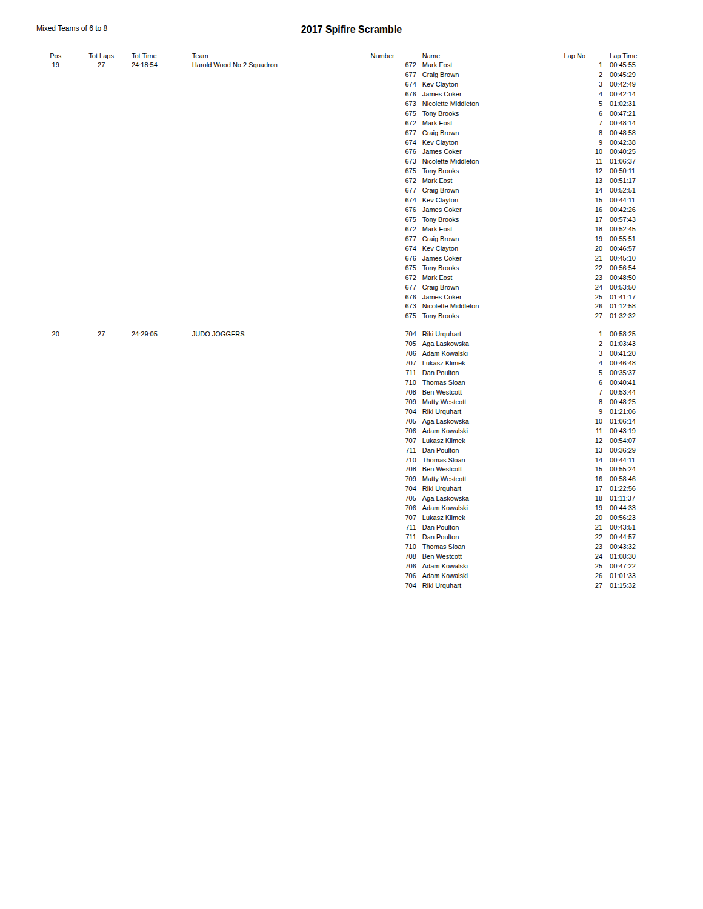Mixed Teams of 6 to 8
2017 Spifire Scramble
| Pos | Tot Laps | Tot Time | Team | Number | Name | Lap No | Lap Time |
| --- | --- | --- | --- | --- | --- | --- | --- |
| 19 | 27 | 24:18:54 | Harold Wood No.2 Squadron | 672 | Mark Eost | 1 | 00:45:55 |
| | | | | 677 | Craig Brown | 2 | 00:45:29 |
| | | | | 674 | Kev Clayton | 3 | 00:42:49 |
| | | | | 676 | James Coker | 4 | 00:42:14 |
| | | | | 673 | Nicolette Middleton | 5 | 01:02:31 |
| | | | | 675 | Tony Brooks | 6 | 00:47:21 |
| | | | | 672 | Mark Eost | 7 | 00:48:14 |
| | | | | 677 | Craig Brown | 8 | 00:48:58 |
| | | | | 674 | Kev Clayton | 9 | 00:42:38 |
| | | | | 676 | James Coker | 10 | 00:40:25 |
| | | | | 673 | Nicolette Middleton | 11 | 01:06:37 |
| | | | | 675 | Tony Brooks | 12 | 00:50:11 |
| | | | | 672 | Mark Eost | 13 | 00:51:17 |
| | | | | 677 | Craig Brown | 14 | 00:52:51 |
| | | | | 674 | Kev Clayton | 15 | 00:44:11 |
| | | | | 676 | James Coker | 16 | 00:42:26 |
| | | | | 675 | Tony Brooks | 17 | 00:57:43 |
| | | | | 672 | Mark Eost | 18 | 00:52:45 |
| | | | | 677 | Craig Brown | 19 | 00:55:51 |
| | | | | 674 | Kev Clayton | 20 | 00:46:57 |
| | | | | 676 | James Coker | 21 | 00:45:10 |
| | | | | 675 | Tony Brooks | 22 | 00:56:54 |
| | | | | 672 | Mark Eost | 23 | 00:48:50 |
| | | | | 677 | Craig Brown | 24 | 00:53:50 |
| | | | | 676 | James Coker | 25 | 01:41:17 |
| | | | | 673 | Nicolette Middleton | 26 | 01:12:58 |
| | | | | 675 | Tony Brooks | 27 | 01:32:32 |
| 20 | 27 | 24:29:05 | JUDO JOGGERS | 704 | Riki Urquhart | 1 | 00:58:25 |
| | | | | 705 | Aga Laskowska | 2 | 01:03:43 |
| | | | | 706 | Adam Kowalski | 3 | 00:41:20 |
| | | | | 707 | Lukasz Klimek | 4 | 00:46:48 |
| | | | | 711 | Dan Poulton | 5 | 00:35:37 |
| | | | | 710 | Thomas Sloan | 6 | 00:40:41 |
| | | | | 708 | Ben Westcott | 7 | 00:53:44 |
| | | | | 709 | Matty Westcott | 8 | 00:48:25 |
| | | | | 704 | Riki Urquhart | 9 | 01:21:06 |
| | | | | 705 | Aga Laskowska | 10 | 01:06:14 |
| | | | | 706 | Adam Kowalski | 11 | 00:43:19 |
| | | | | 707 | Lukasz Klimek | 12 | 00:54:07 |
| | | | | 711 | Dan Poulton | 13 | 00:36:29 |
| | | | | 710 | Thomas Sloan | 14 | 00:44:11 |
| | | | | 708 | Ben Westcott | 15 | 00:55:24 |
| | | | | 709 | Matty Westcott | 16 | 00:58:46 |
| | | | | 704 | Riki Urquhart | 17 | 01:22:56 |
| | | | | 705 | Aga Laskowska | 18 | 01:11:37 |
| | | | | 706 | Adam Kowalski | 19 | 00:44:33 |
| | | | | 707 | Lukasz Klimek | 20 | 00:56:23 |
| | | | | 711 | Dan Poulton | 21 | 00:43:51 |
| | | | | 711 | Dan Poulton | 22 | 00:44:57 |
| | | | | 710 | Thomas Sloan | 23 | 00:43:32 |
| | | | | 708 | Ben Westcott | 24 | 01:08:30 |
| | | | | 706 | Adam Kowalski | 25 | 00:47:22 |
| | | | | 706 | Adam Kowalski | 26 | 01:01:33 |
| | | | | 704 | Riki Urquhart | 27 | 01:15:32 |